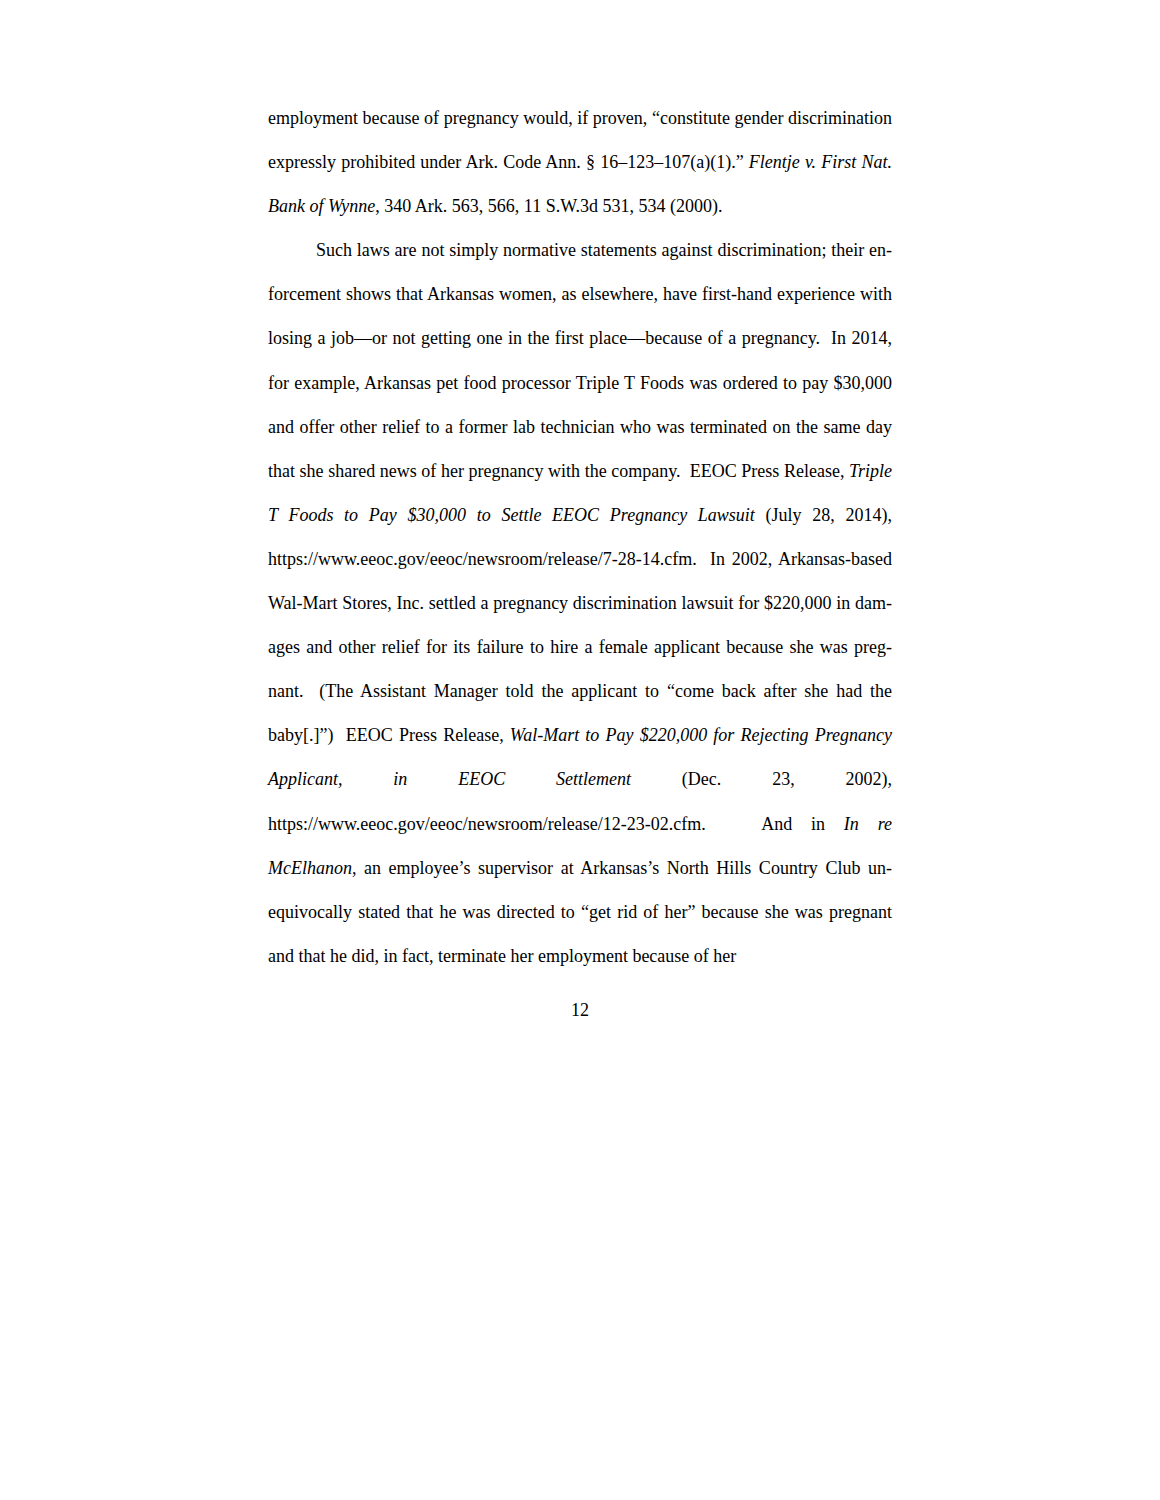employment because of pregnancy would, if proven, “constitute gender discrimination expressly prohibited under Ark. Code Ann. § 16–123–107(a)(1).” Flentje v. First Nat. Bank of Wynne, 340 Ark. 563, 566, 11 S.W.3d 531, 534 (2000).
Such laws are not simply normative statements against discrimination; their enforcement shows that Arkansas women, as elsewhere, have first-hand experience with losing a job—or not getting one in the first place—because of a pregnancy. In 2014, for example, Arkansas pet food processor Triple T Foods was ordered to pay $30,000 and offer other relief to a former lab technician who was terminated on the same day that she shared news of her pregnancy with the company. EEOC Press Release, Triple T Foods to Pay $30,000 to Settle EEOC Pregnancy Lawsuit (July 28, 2014), https://www.eeoc.gov/eeoc/newsroom/release/7-28-14.cfm. In 2002, Arkansas-based Wal-Mart Stores, Inc. settled a pregnancy discrimination lawsuit for $220,000 in damages and other relief for its failure to hire a female applicant because she was pregnant. (The Assistant Manager told the applicant to “come back after she had the baby[.]”) EEOC Press Release, Wal-Mart to Pay $220,000 for Rejecting Pregnancy Applicant, in EEOC Settlement (Dec. 23, 2002), https://www.eeoc.gov/eeoc/newsroom/release/12-23-02.cfm. And in In re McElhanon, an employee’s supervisor at Arkansas’s North Hills Country Club unequivocally stated that he was directed to “get rid of her” because she was pregnant and that he did, in fact, terminate her employment because of her
12